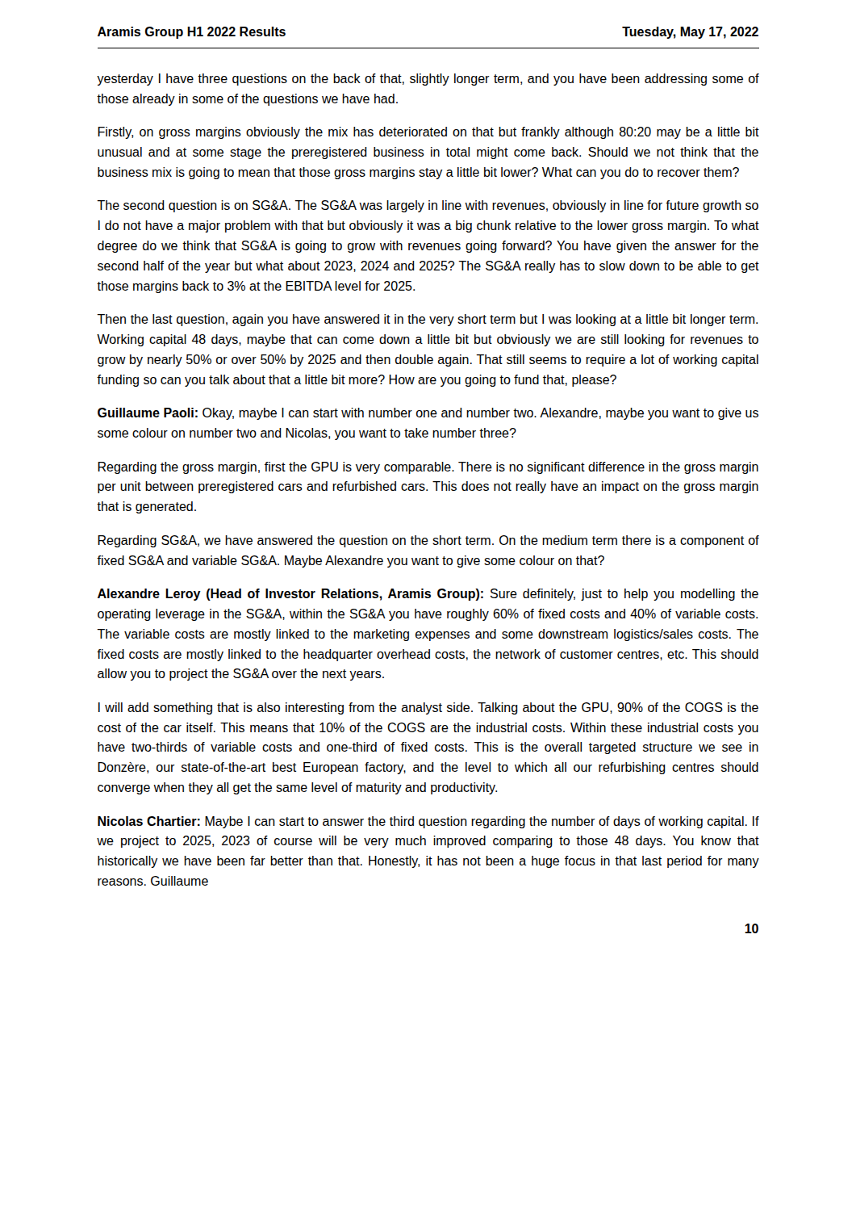Aramis Group H1 2022 Results Tuesday, May 17, 2022
yesterday I have three questions on the back of that, slightly longer term, and you have been addressing some of those already in some of the questions we have had.
Firstly, on gross margins obviously the mix has deteriorated on that but frankly although 80:20 may be a little bit unusual and at some stage the preregistered business in total might come back. Should we not think that the business mix is going to mean that those gross margins stay a little bit lower? What can you do to recover them?
The second question is on SG&A. The SG&A was largely in line with revenues, obviously in line for future growth so I do not have a major problem with that but obviously it was a big chunk relative to the lower gross margin. To what degree do we think that SG&A is going to grow with revenues going forward? You have given the answer for the second half of the year but what about 2023, 2024 and 2025? The SG&A really has to slow down to be able to get those margins back to 3% at the EBITDA level for 2025.
Then the last question, again you have answered it in the very short term but I was looking at a little bit longer term. Working capital 48 days, maybe that can come down a little bit but obviously we are still looking for revenues to grow by nearly 50% or over 50% by 2025 and then double again. That still seems to require a lot of working capital funding so can you talk about that a little bit more? How are you going to fund that, please?
Guillaume Paoli: Okay, maybe I can start with number one and number two. Alexandre, maybe you want to give us some colour on number two and Nicolas, you want to take number three?
Regarding the gross margin, first the GPU is very comparable. There is no significant difference in the gross margin per unit between preregistered cars and refurbished cars. This does not really have an impact on the gross margin that is generated.
Regarding SG&A, we have answered the question on the short term. On the medium term there is a component of fixed SG&A and variable SG&A. Maybe Alexandre you want to give some colour on that?
Alexandre Leroy (Head of Investor Relations, Aramis Group): Sure definitely, just to help you modelling the operating leverage in the SG&A, within the SG&A you have roughly 60% of fixed costs and 40% of variable costs. The variable costs are mostly linked to the marketing expenses and some downstream logistics/sales costs. The fixed costs are mostly linked to the headquarter overhead costs, the network of customer centres, etc. This should allow you to project the SG&A over the next years.
I will add something that is also interesting from the analyst side. Talking about the GPU, 90% of the COGS is the cost of the car itself. This means that 10% of the COGS are the industrial costs. Within these industrial costs you have two-thirds of variable costs and one-third of fixed costs. This is the overall targeted structure we see in Donzère, our state-of-the-art best European factory, and the level to which all our refurbishing centres should converge when they all get the same level of maturity and productivity.
Nicolas Chartier: Maybe I can start to answer the third question regarding the number of days of working capital. If we project to 2025, 2023 of course will be very much improved comparing to those 48 days. You know that historically we have been far better than that. Honestly, it has not been a huge focus in that last period for many reasons. Guillaume
10